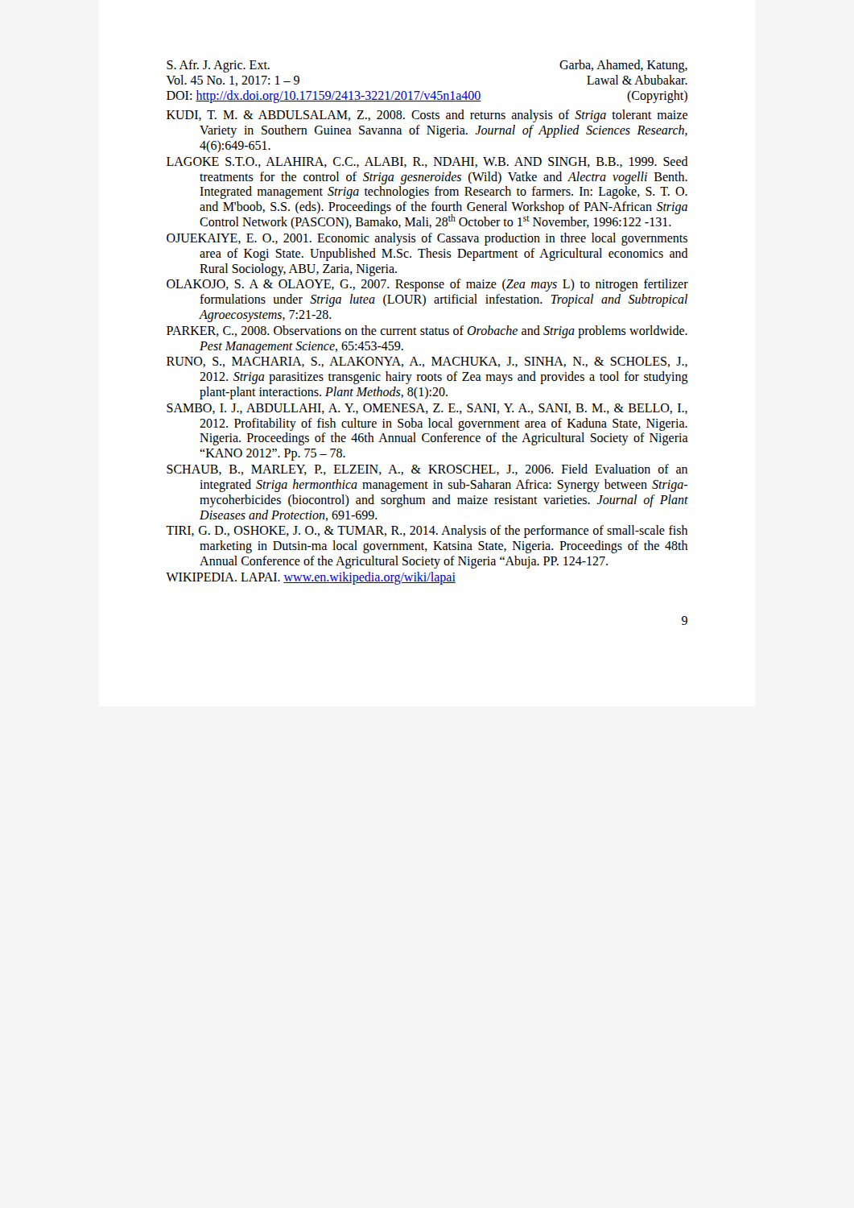| S. Afr. J. Agric. Ext. | Garba, Ahamed, Katung, |
| Vol. 45 No. 1, 2017: 1 – 9 | Lawal & Abubakar. |
| DOI: http://dx.doi.org/10.17159/2413-3221/2017/v45n1a400 | (Copyright) |
KUDI, T. M. & ABDULSALAM, Z., 2008. Costs and returns analysis of Striga tolerant maize Variety in Southern Guinea Savanna of Nigeria. Journal of Applied Sciences Research, 4(6):649-651.
LAGOKE S.T.O., ALAHIRA, C.C., ALABI, R., NDAHI, W.B. AND SINGH, B.B., 1999. Seed treatments for the control of Striga gesneroides (Wild) Vatke and Alectra vogelli Benth. Integrated management Striga technologies from Research to farmers. In: Lagoke, S. T. O. and M'boob, S.S. (eds). Proceedings of the fourth General Workshop of PAN-African Striga Control Network (PASCON), Bamako, Mali, 28th October to 1st November, 1996:122 -131.
OJUEKAIYE, E. O., 2001. Economic analysis of Cassava production in three local governments area of Kogi State. Unpublished M.Sc. Thesis Department of Agricultural economics and Rural Sociology, ABU, Zaria, Nigeria.
OLAKOJO, S. A & OLAOYE, G., 2007. Response of maize (Zea mays L) to nitrogen fertilizer formulations under Striga lutea (LOUR) artificial infestation. Tropical and Subtropical Agroecosystems, 7:21-28.
PARKER, C., 2008. Observations on the current status of Orobache and Striga problems worldwide. Pest Management Science, 65:453-459.
RUNO, S., MACHARIA, S., ALAKONYA, A., MACHUKA, J., SINHA, N., & SCHOLES, J., 2012. Striga parasitizes transgenic hairy roots of Zea mays and provides a tool for studying plant-plant interactions. Plant Methods, 8(1):20.
SAMBO, I. J., ABDULLAHI, A. Y., OMENESA, Z. E., SANI, Y. A., SANI, B. M., & BELLO, I., 2012. Profitability of fish culture in Soba local government area of Kaduna State, Nigeria. Nigeria. Proceedings of the 46th Annual Conference of the Agricultural Society of Nigeria “KANO 2012”. Pp. 75 – 78.
SCHAUB, B., MARLEY, P., ELZEIN, A., & KROSCHEL, J., 2006. Field Evaluation of an integrated Striga hermonthica management in sub-Saharan Africa: Synergy between Striga-mycoherbicides (biocontrol) and sorghum and maize resistant varieties. Journal of Plant Diseases and Protection, 691-699.
TIRI, G. D., OSHOKE, J. O., & TUMAR, R., 2014. Analysis of the performance of small-scale fish marketing in Dutsin-ma local government, Katsina State, Nigeria. Proceedings of the 48th Annual Conference of the Agricultural Society of Nigeria “Abuja. PP. 124-127.
WIKIPEDIA. LAPAI. www.en.wikipedia.org/wiki/lapai
9